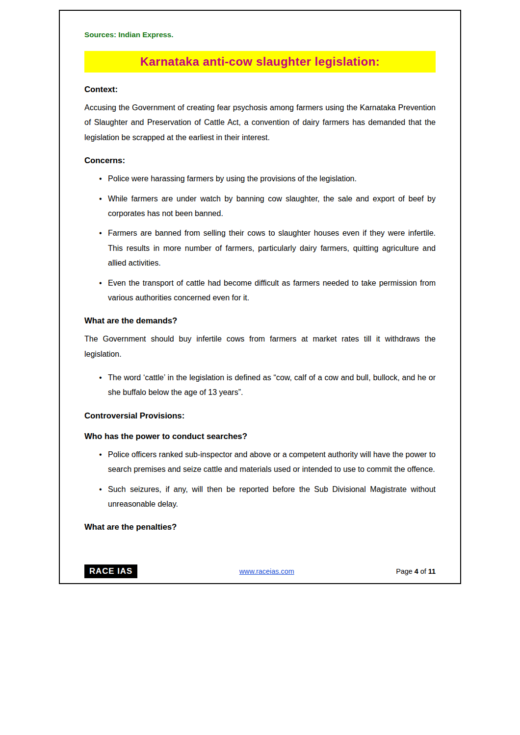Sources: Indian Express.
Karnataka anti-cow slaughter legislation:
Context:
Accusing the Government of creating fear psychosis among farmers using the Karnataka Prevention of Slaughter and Preservation of Cattle Act, a convention of dairy farmers has demanded that the legislation be scrapped at the earliest in their interest.
Concerns:
Police were harassing farmers by using the provisions of the legislation.
While farmers are under watch by banning cow slaughter, the sale and export of beef by corporates has not been banned.
Farmers are banned from selling their cows to slaughter houses even if they were infertile. This results in more number of farmers, particularly dairy farmers, quitting agriculture and allied activities.
Even the transport of cattle had become difficult as farmers needed to take permission from various authorities concerned even for it.
What are the demands?
The Government should buy infertile cows from farmers at market rates till it withdraws the legislation.
The word ‘cattle’ in the legislation is defined as “cow, calf of a cow and bull, bullock, and he or she buffalo below the age of 13 years”.
Controversial Provisions:
Who has the power to conduct searches?
Police officers ranked sub-inspector and above or a competent authority will have the power to search premises and seize cattle and materials used or intended to use to commit the offence.
Such seizures, if any, will then be reported before the Sub Divisional Magistrate without unreasonable delay.
What are the penalties?
RACE IAS
www.raceias.com
Page 4 of 11